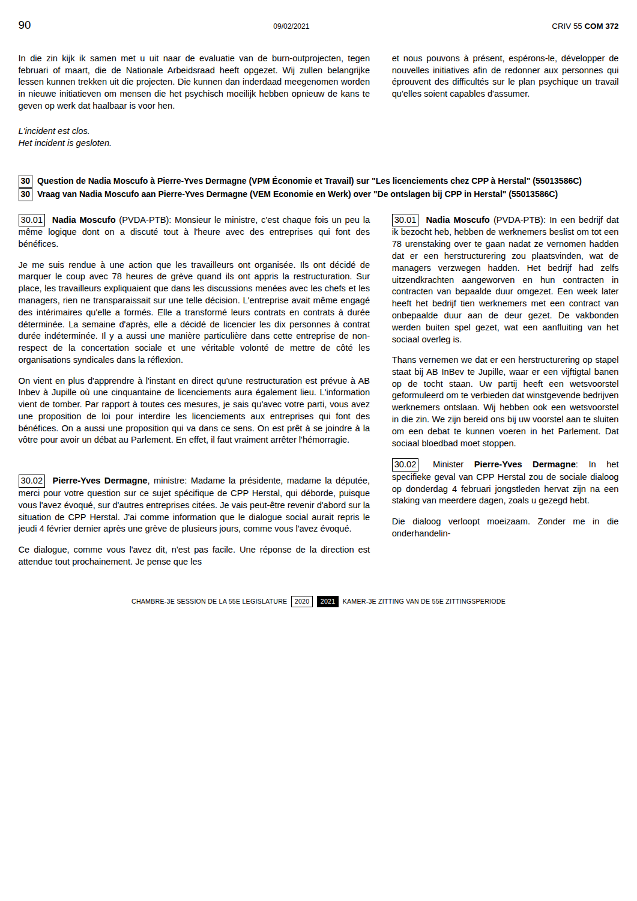90
09/02/2021
CRIV 55 COM 372
In die zin kijk ik samen met u uit naar de evaluatie van de burn-outprojecten, tegen februari of maart, die de Nationale Arbeidsraad heeft opgezet. Wij zullen belangrijke lessen kunnen trekken uit die projecten. Die kunnen dan inderdaad meegenomen worden in nieuwe initiatieven om mensen die het psychisch moeilijk hebben opnieuw de kans te geven op werk dat haalbaar is voor hen.
L'incident est clos.
Het incident is gesloten.
et nous pouvons à présent, espérons-le, développer de nouvelles initiatives afin de redonner aux personnes qui éprouvent des difficultés sur le plan psychique un travail qu'elles soient capables d'assumer.
30 Question de Nadia Moscufo à Pierre-Yves Dermagne (VPM Économie et Travail) sur "Les licenciements chez CPP à Herstal" (55013586C)
30 Vraag van Nadia Moscufo aan Pierre-Yves Dermagne (VEM Economie en Werk) over "De ontslagen bij CPP in Herstal" (55013586C)
30.01 Nadia Moscufo (PVDA-PTB): Monsieur le ministre, c'est chaque fois un peu la même logique dont on a discuté tout à l'heure avec des entreprises qui font des bénéfices.
Je me suis rendue à une action que les travailleurs ont organisée. Ils ont décidé de marquer le coup avec 78 heures de grève quand ils ont appris la restructuration. Sur place, les travailleurs expliquaient que dans les discussions menées avec les chefs et les managers, rien ne transparaissait sur une telle décision. L'entreprise avait même engagé des intérimaires qu'elle a formés. Elle a transformé leurs contrats en contrats à durée déterminée. La semaine d'après, elle a décidé de licencier les dix personnes à contrat durée indéterminée. Il y a aussi une manière particulière dans cette entreprise de non-respect de la concertation sociale et une véritable volonté de mettre de côté les organisations syndicales dans la réflexion.
On vient en plus d'apprendre à l'instant en direct qu'une restructuration est prévue à AB Inbev à Jupille où une cinquantaine de licenciements aura également lieu. L'information vient de tomber. Par rapport à toutes ces mesures, je sais qu'avec votre parti, vous avez une proposition de loi pour interdire les licenciements aux entreprises qui font des bénéfices. On a aussi une proposition qui va dans ce sens. On est prêt à se joindre à la vôtre pour avoir un débat au Parlement. En effet, il faut vraiment arrêter l'hémorragie.
30.02 Pierre-Yves Dermagne, ministre: Madame la présidente, madame la députée, merci pour votre question sur ce sujet spécifique de CPP Herstal, qui déborde, puisque vous l'avez évoqué, sur d'autres entreprises citées. Je vais peut-être revenir d'abord sur la situation de CPP Herstal. J'ai comme information que le dialogue social aurait repris le jeudi 4 février dernier après une grève de plusieurs jours, comme vous l'avez évoqué.
Ce dialogue, comme vous l'avez dit, n'est pas facile. Une réponse de la direction est attendue tout prochainement. Je pense que les
30.01 Nadia Moscufo (PVDA-PTB): In een bedrijf dat ik bezocht heb, hebben de werknemers beslist om tot een 78 urenstaking over te gaan nadat ze vernomen hadden dat er een herstructurering zou plaatsvinden, wat de managers verzwegen hadden. Het bedrijf had zelfs uitzendkrachten aangeworven en hun contracten in contracten van bepaalde duur omgezet. Een week later heeft het bedrijf tien werknemers met een contract van onbepaalde duur aan de deur gezet. De vakbonden werden buiten spel gezet, wat een aanfluiting van het sociaal overleg is.
Thans vernemen we dat er een herstructurering op stapel staat bij AB InBev te Jupille, waar er een vijftigtal banen op de tocht staan. Uw partij heeft een wetsvoorstel geformuleerd om te verbieden dat winstgevende bedrijven werknemers ontslaan. Wij hebben ook een wetsvoorstel in die zin. We zijn bereid ons bij uw voorstel aan te sluiten om een debat te kunnen voeren in het Parlement. Dat sociaal bloedbad moet stoppen.
30.02 Minister Pierre-Yves Dermagne: In het specifieke geval van CPP Herstal zou de sociale dialoog op donderdag 4 februari jongstleden hervat zijn na een staking van meerdere dagen, zoals u gezegd hebt.
Die dialoog verloopt moeizaam. Zonder me in die onderhandelin-
CHAMBRE-3E SESSION DE LA 55E LEGISLATURE 2020 2021 KAMER-3E ZITTING VAN DE 55E ZITTINGSPERIODE